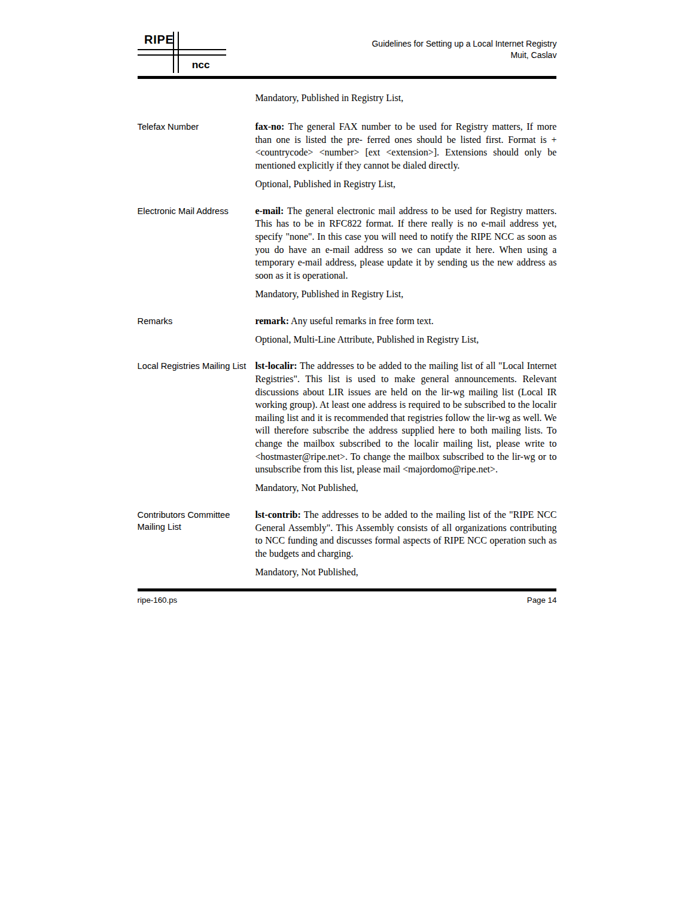RIPE ncc
Guidelines for Setting up a Local Internet Registry
Muit, Caslav
Mandatory, Published in Registry List,
Telefax Number
fax-no: The general FAX number to be used for Registry matters, If more than one is listed the pre- ferred ones should be listed first. Format is +<countrycode> <number> [ext <extension>]. Extensions should only be mentioned explicitly if they cannot be dialed directly.
Optional, Published in Registry List,
Electronic Mail Address
e-mail: The general electronic mail address to be used for Registry matters. This has to be in RFC822 format. If there really is no e-mail address yet, specify "none". In this case you will need to notify the RIPE NCC as soon as you do have an e-mail address so we can update it here. When using a temporary e-mail address, please update it by sending us the new address as soon as it is operational.
Mandatory, Published in Registry List,
Remarks
remark: Any useful remarks in free form text.
Optional, Multi-Line Attribute, Published in Registry List,
Local Registries Mailing List
lst-localir: The addresses to be added to the mailing list of all "Local Internet Registries". This list is used to make general announcements. Relevant discussions about LIR issues are held on the lir-wg mailing list (Local IR working group). At least one address is required to be subscribed to the localir mailing list and it is recommended that registries follow the lir-wg as well. We will therefore subscribe the address supplied here to both mailing lists. To change the mailbox subscribed to the localir mailing list, please write to <hostmaster@ripe.net>. To change the mailbox subscribed to the lir-wg or to unsubscribe from this list, please mail <majordomo@ripe.net>.
Mandatory, Not Published,
Contributors Committee Mailing List
lst-contrib: The addresses to be added to the mailing list of the "RIPE NCC General Assembly". This Assembly consists of all organizations contributing to NCC funding and discusses formal aspects of RIPE NCC operation such as the budgets and charging.
Mandatory, Not Published,
ripe-160.ps Page 14